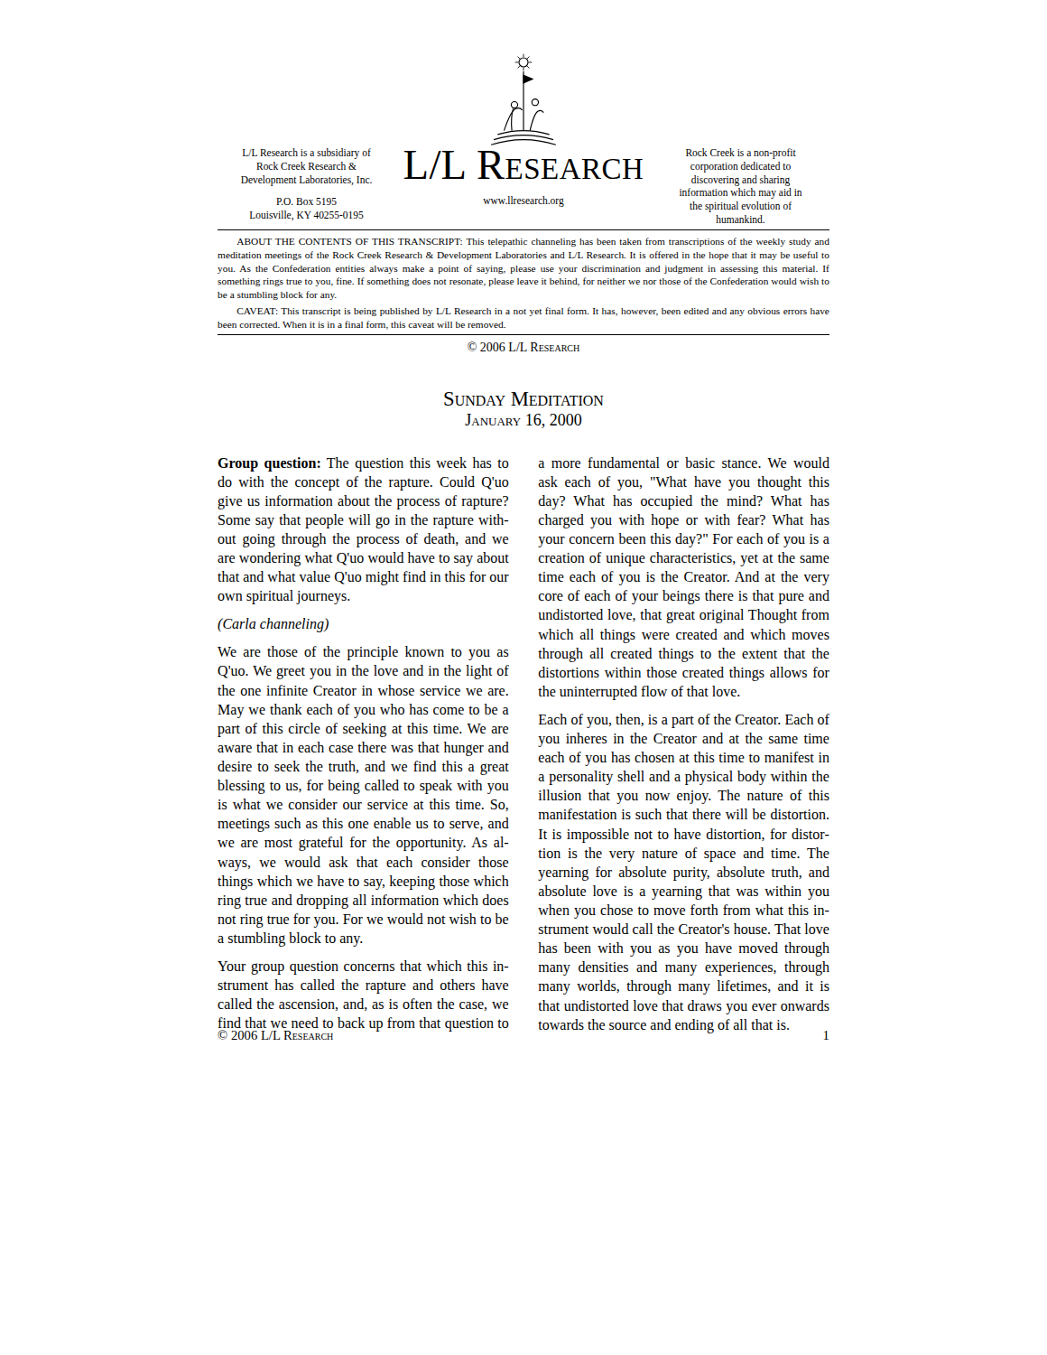L/L Research is a subsidiary of
Rock Creek Research &
Development Laboratories, Inc.
P.O. Box 5195
Louisville, KY 40255-0195
L/L Research
www.llresearch.org
Rock Creek is a non-profit
corporation dedicated to
discovering and sharing
information which may aid in
the spiritual evolution of
humankind.
ABOUT THE CONTENTS OF THIS TRANSCRIPT: This telepathic channeling has been taken from transcriptions of the weekly study and meditation meetings of the Rock Creek Research & Development Laboratories and L/L Research. It is offered in the hope that it may be useful to you. As the Confederation entities always make a point of saying, please use your discrimination and judgment in assessing this material. If something rings true to you, fine. If something does not resonate, please leave it behind, for neither we nor those of the Confederation would wish to be a stumbling block for any.
CAVEAT: This transcript is being published by L/L Research in a not yet final form. It has, however, been edited and any obvious errors have been corrected. When it is in a final form, this caveat will be removed.
© 2006 L/L Research
Sunday Meditation January 16, 2000
Group question: The question this week has to do with the concept of the rapture. Could Q'uo give us information about the process of rapture? Some say that people will go in the rapture without going through the process of death, and we are wondering what Q'uo would have to say about that and what value Q'uo might find in this for our own spiritual journeys.
(Carla channeling)
We are those of the principle known to you as Q'uo. We greet you in the love and in the light of the one infinite Creator in whose service we are. May we thank each of you who has come to be a part of this circle of seeking at this time. We are aware that in each case there was that hunger and desire to seek the truth, and we find this a great blessing to us, for being called to speak with you is what we consider our service at this time. So, meetings such as this one enable us to serve, and we are most grateful for the opportunity. As always, we would ask that each consider those things which we have to say, keeping those which ring true and dropping all information which does not ring true for you. For we would not wish to be a stumbling block to any.
Your group question concerns that which this instrument has called the rapture and others have called the ascension, and, as is often the case, we find that we need to back up from that question to a more fundamental or basic stance. We would ask each of you, "What have you thought this day? What has occupied the mind? What has charged you with hope or with fear? What has your concern been this day?" For each of you is a creation of unique characteristics, yet at the same time each of you is the Creator. And at the very core of each of your beings there is that pure and undistorted love, that great original Thought from which all things were created and which moves through all created things to the extent that the distortions within those created things allows for the uninterrupted flow of that love.
Each of you, then, is a part of the Creator. Each of you inheres in the Creator and at the same time each of you has chosen at this time to manifest in a personality shell and a physical body within the illusion that you now enjoy. The nature of this manifestation is such that there will be distortion. It is impossible not to have distortion, for distortion is the very nature of space and time. The yearning for absolute purity, absolute truth, and absolute love is a yearning that was within you when you chose to move forth from what this instrument would call the Creator's house. That love has been with you as you have moved through many densities and many experiences, through many worlds, through many lifetimes, and it is that undistorted love that draws you ever onwards towards the source and ending of all that is.
© 2006 L/L Research
1